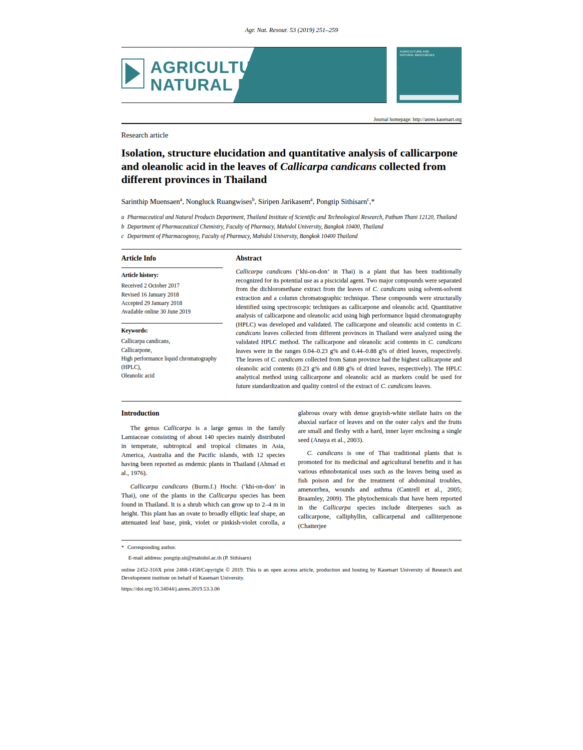Agr. Nat. Resour. 53 (2019) 251–259
AGRICULTURE AND NATURAL RESOURCES
Agriculture and
Natural Resources
Journal homepage: http://anres.kasetsart.org
Research article
Isolation, structure elucidation and quantitative analysis of callicarpone and oleanolic acid in the leaves of Callicarpa candicans collected from different provinces in Thailand
Sarinthip Muensaena, Nongluck Ruangwisesb, Siripen Jarikasema, Pongtip Sithisarnc,*
aPharmaceutical and Natural Products Department, Thailand Institute of Scientific and Technological Research, Pathum Thani 12120, Thailand
bDepartment of Pharmaceutical Chemistry, Faculty of Pharmacy, Mahidol University, Bangkok 10400, Thailand
cDepartment of Pharmacognosy, Faculty of Pharmacy, Mahidol University, Bangkok 10400 Thailand
Article Info
Article history:
Received 2 October 2017
Revised 16 January 2018
Accepted 29 January 2018
Available online 30 June 2019
Keywords:
Callicarpa candicans,
Callicarpone,
High performance liquid chromatography (HPLC),
Oleanolic acid
Abstract
Callicarpa candicans (‘khi-on-don’ in Thai) is a plant that has been traditionally recognized for its potential use as a piscicidal agent. Two major compounds were separated from the dichloromethane extract from the leaves of C. candicans using solvent-solvent extraction and a column chromatographic technique. These compounds were structurally identified using spectroscopic techniques as callicarpone and oleanolic acid. Quantitative analysis of callicarpone and oleanolic acid using high performance liquid chromatography (HPLC) was developed and validated. The callicarpone and oleanolic acid contents in C. candicans leaves collected from different provinces in Thailand were analyzed using the validated HPLC method. The callicarpone and oleanolic acid contents in C. candicans leaves were in the ranges 0.04–0.23 g% and 0.44–0.88 g% of dried leaves, respectively. The leaves of C. candicans collected from Satun province had the highest callicarpone and oleanolic acid contents (0.23 g% and 0.88 g% of dried leaves, respectively). The HPLC analytical method using callicarpone and oleanolic acid as markers could be used for future standardization and quality control of the extract of C. candicans leaves.
Introduction
The genus Callicarpa is a large genus in the family Lamiaceae consisting of about 140 species mainly distributed in temperate, subtropical and tropical climates in Asia, America, Australia and the Pacific islands, with 12 species having been reported as endemic plants in Thailand (Ahmad et al., 1976).
Callicarpa candicans (Burm.f.) Hochr. (‘khi-on-don’ in Thai), one of the plants in the Callicarpa species has been found in Thailand. It is a shrub which can grow up to 2–4 m in height. This plant has an ovate to broadly elliptic leaf shape, an attenuated leaf base, pink, violet or pinkish-violet corolla, a glabrous ovary with dense grayish-white stellate hairs on the abaxial surface of leaves and on the outer calyx and the fruits are small and fleshy with a hard, inner layer enclosing a single seed (Anaya et al., 2003).
C. candicans is one of Thai traditional plants that is promoted for its medicinal and agricultural benefits and it has various ethnobotanical uses such as the leaves being used as fish poison and for the treatment of abdominal troubles, amenorrhea, wounds and asthma (Cantrell et al., 2005; Braamley, 2009). The phytochemicals that have been reported in the Callicarpa species include diterpenes such as callicarpone, calliphyllin, callicarpenal and calliterpenone (Chatterjee
* Corresponding author.
E-mail address: pongtip.sit@mahidol.ac.th (P. Sithisarn)
online 2452-316X print 2468-1458/Copyright © 2019. This is an open access article, production and hosting by Kasetsart University of Research and Development institute on behalf of Kasetsart University.
https://doi.org/10.34044/j.anres.2019.53.3.06